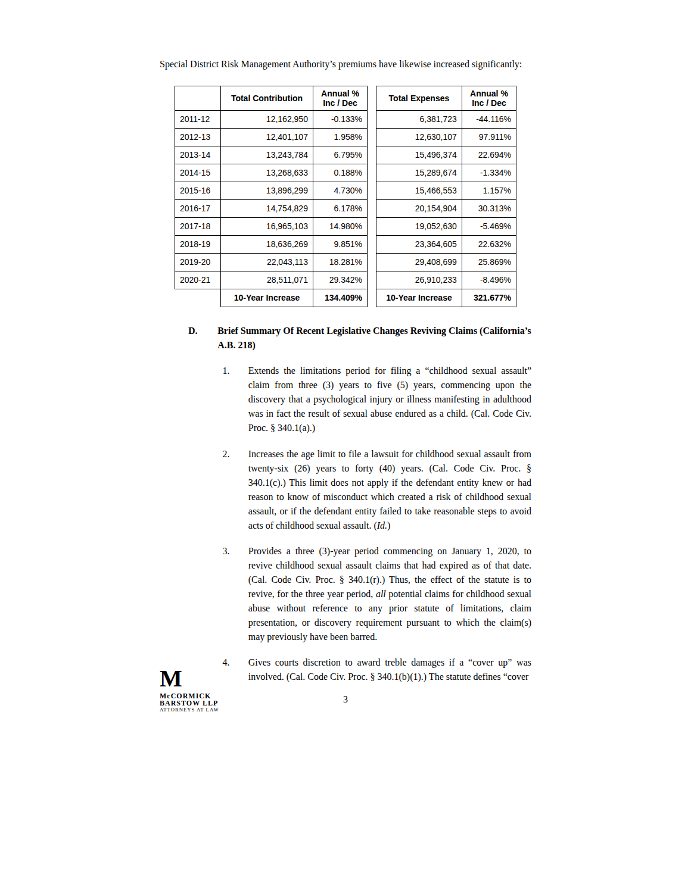Special District Risk Management Authority’s premiums have likewise increased significantly:
| | Total Contribution | Annual % Inc / Dec | | Total Expenses | Annual % Inc / Dec |
| --- | --- | --- | --- | --- | --- |
| 2011-12 | 12,162,950 | -0.133% | | 6,381,723 | -44.116% |
| 2012-13 | 12,401,107 | 1.958% | | 12,630,107 | 97.911% |
| 2013-14 | 13,243,784 | 6.795% | | 15,496,374 | 22.694% |
| 2014-15 | 13,268,633 | 0.188% | | 15,289,674 | -1.334% |
| 2015-16 | 13,896,299 | 4.730% | | 15,466,553 | 1.157% |
| 2016-17 | 14,754,829 | 6.178% | | 20,154,904 | 30.313% |
| 2017-18 | 16,965,103 | 14.980% | | 19,052,630 | -5.469% |
| 2018-19 | 18,636,269 | 9.851% | | 23,364,605 | 22.632% |
| 2019-20 | 22,043,113 | 18.281% | | 29,408,699 | 25.869% |
| 2020-21 | 28,511,071 | 29.342% | | 26,910,233 | -8.496% |
| | 10-Year Increase | 134.409% | | 10-Year Increase | 321.677% |
D.
Brief Summary Of Recent Legislative Changes Reviving Claims (California’s A.B. 218)
Extends the limitations period for filing a “childhood sexual assault” claim from three (3) years to five (5) years, commencing upon the discovery that a psychological injury or illness manifesting in adulthood was in fact the result of sexual abuse endured as a child. (Cal. Code Civ. Proc. § 340.1(a).)
Increases the age limit to file a lawsuit for childhood sexual assault from twenty-six (26) years to forty (40) years. (Cal. Code Civ. Proc. § 340.1(c).) This limit does not apply if the defendant entity knew or had reason to know of misconduct which created a risk of childhood sexual assault, or if the defendant entity failed to take reasonable steps to avoid acts of childhood sexual assault. (Id.)
Provides a three (3)-year period commencing on January 1, 2020, to revive childhood sexual assault claims that had expired as of that date. (Cal. Code Civ. Proc. § 340.1(r).) Thus, the effect of the statute is to revive, for the three year period, all potential claims for childhood sexual abuse without reference to any prior statute of limitations, claim presentation, or discovery requirement pursuant to which the claim(s) may previously have been barred.
Gives courts discretion to award treble damages if a “cover up” was involved. (Cal. Code Civ. Proc. § 340.1(b)(1).) The statute defines “cover
M McCORMICK BARSTOW LLP ATTORNEYS AT LAW
3